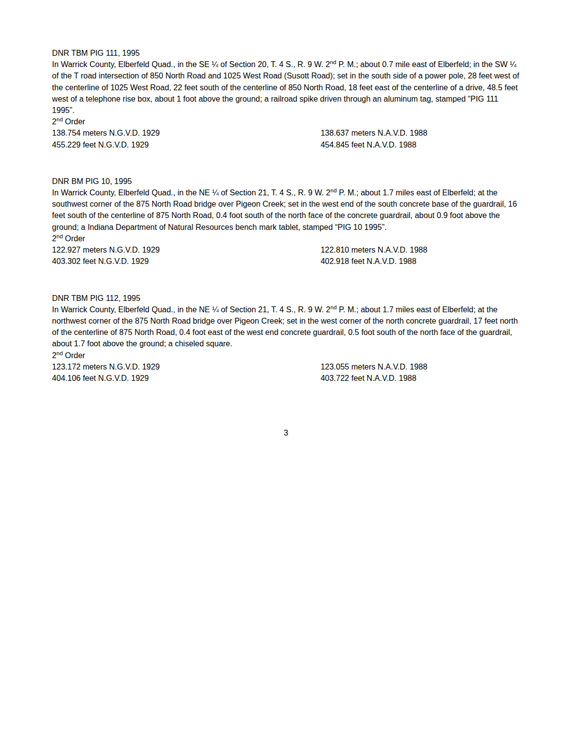DNR TBM PIG 111, 1995
In Warrick County, Elberfeld Quad., in the SE ¼ of Section 20, T. 4 S., R. 9 W. 2nd P. M.; about 0.7 mile east of Elberfeld; in the SW ¼ of the T road intersection of 850 North Road and 1025 West Road (Susott Road); set in the south side of a power pole, 28 feet west of the centerline of 1025 West Road, 22 feet south of the centerline of 850 North Road, 18 feet east of the centerline of a drive, 48.5 feet west of a telephone rise box, about 1 foot above the ground; a railroad spike driven through an aluminum tag, stamped “PIG 111 1995”.
2nd Order
| 138.754 meters N.G.V.D. 1929 | 138.637 meters N.A.V.D. 1988 |
| 455.229 feet N.G.V.D. 1929 | 454.845 feet N.A.V.D. 1988 |
DNR BM PIG 10, 1995
In Warrick County, Elberfeld Quad., in the NE ¼ of Section 21, T. 4 S., R. 9 W. 2nd P. M.; about 1.7 miles east of Elberfeld; at the southwest corner of the 875 North Road bridge over Pigeon Creek; set in the west end of the south concrete base of the guardrail, 16 feet south of the centerline of 875 North Road, 0.4 foot south of the north face of the concrete guardrail, about 0.9 foot above the ground; a Indiana Department of Natural Resources bench mark tablet, stamped “PIG 10 1995”.
2nd Order
| 122.927 meters N.G.V.D. 1929 | 122.810 meters N.A.V.D. 1988 |
| 403.302 feet N.G.V.D. 1929 | 402.918 feet N.A.V.D. 1988 |
DNR TBM PIG 112, 1995
In Warrick County, Elberfeld Quad., in the NE ¼ of Section 21, T. 4 S., R. 9 W. 2nd P. M.; about 1.7 miles east of Elberfeld; at the northwest corner of the 875 North Road bridge over Pigeon Creek; set in the west corner of the north concrete guardrail, 17 feet north of the centerline of 875 North Road, 0.4 foot east of the west end concrete guardrail, 0.5 foot south of the north face of the guardrail, about 1.7 foot above the ground; a chiseled square.
2nd Order
| 123.172 meters N.G.V.D. 1929 | 123.055 meters N.A.V.D. 1988 |
| 404.106 feet N.G.V.D. 1929 | 403.722 feet N.A.V.D. 1988 |
3